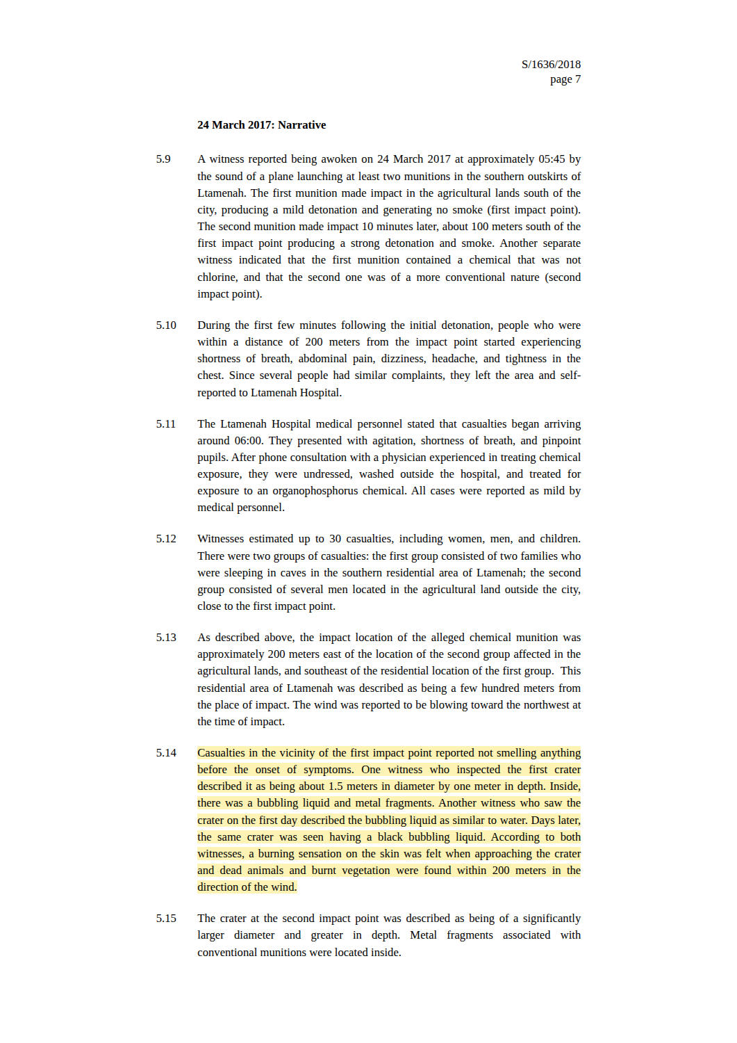S/1636/2018 page 7
24 March 2017: Narrative
5.9
A witness reported being awoken on 24 March 2017 at approximately 05:45 by the sound of a plane launching at least two munitions in the southern outskirts of Ltamenah. The first munition made impact in the agricultural lands south of the city, producing a mild detonation and generating no smoke (first impact point). The second munition made impact 10 minutes later, about 100 meters south of the first impact point producing a strong detonation and smoke. Another separate witness indicated that the first munition contained a chemical that was not chlorine, and that the second one was of a more conventional nature (second impact point).
5.10
During the first few minutes following the initial detonation, people who were within a distance of 200 meters from the impact point started experiencing shortness of breath, abdominal pain, dizziness, headache, and tightness in the chest. Since several people had similar complaints, they left the area and self-reported to Ltamenah Hospital.
5.11
The Ltamenah Hospital medical personnel stated that casualties began arriving around 06:00. They presented with agitation, shortness of breath, and pinpoint pupils. After phone consultation with a physician experienced in treating chemical exposure, they were undressed, washed outside the hospital, and treated for exposure to an organophosphorus chemical. All cases were reported as mild by medical personnel.
5.12
Witnesses estimated up to 30 casualties, including women, men, and children. There were two groups of casualties: the first group consisted of two families who were sleeping in caves in the southern residential area of Ltamenah; the second group consisted of several men located in the agricultural land outside the city, close to the first impact point.
5.13
As described above, the impact location of the alleged chemical munition was approximately 200 meters east of the location of the second group affected in the agricultural lands, and southeast of the residential location of the first group. This residential area of Ltamenah was described as being a few hundred meters from the place of impact. The wind was reported to be blowing toward the northwest at the time of impact.
5.14
Casualties in the vicinity of the first impact point reported not smelling anything before the onset of symptoms. One witness who inspected the first crater described it as being about 1.5 meters in diameter by one meter in depth. Inside, there was a bubbling liquid and metal fragments. Another witness who saw the crater on the first day described the bubbling liquid as similar to water. Days later, the same crater was seen having a black bubbling liquid. According to both witnesses, a burning sensation on the skin was felt when approaching the crater and dead animals and burnt vegetation were found within 200 meters in the direction of the wind.
5.15
The crater at the second impact point was described as being of a significantly larger diameter and greater in depth. Metal fragments associated with conventional munitions were located inside.